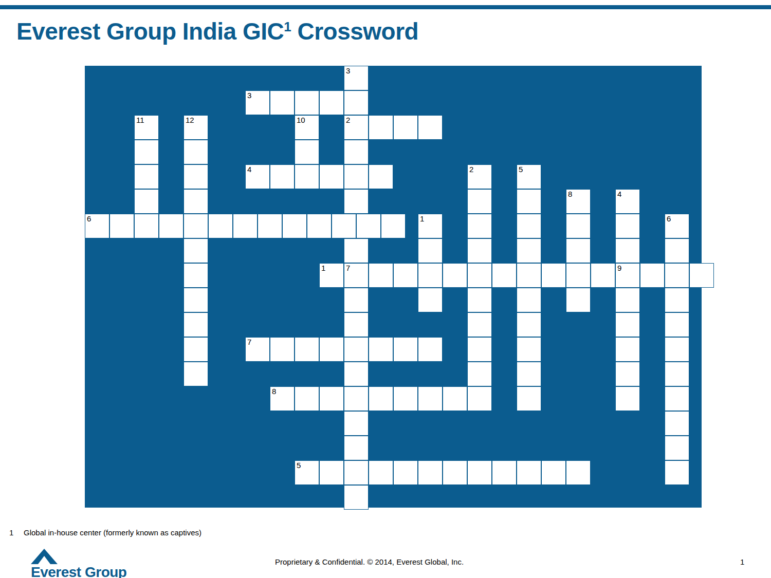Everest Group India GIC1 Crossword
3
3
11
12
10
2
4
2
5
8
4
6
1
6
1
7
9
7
8
5
1 Global in-house center (formerly known as captives)
Everest Group
Proprietary & Confidential. © 2014, Everest Global, Inc.
1